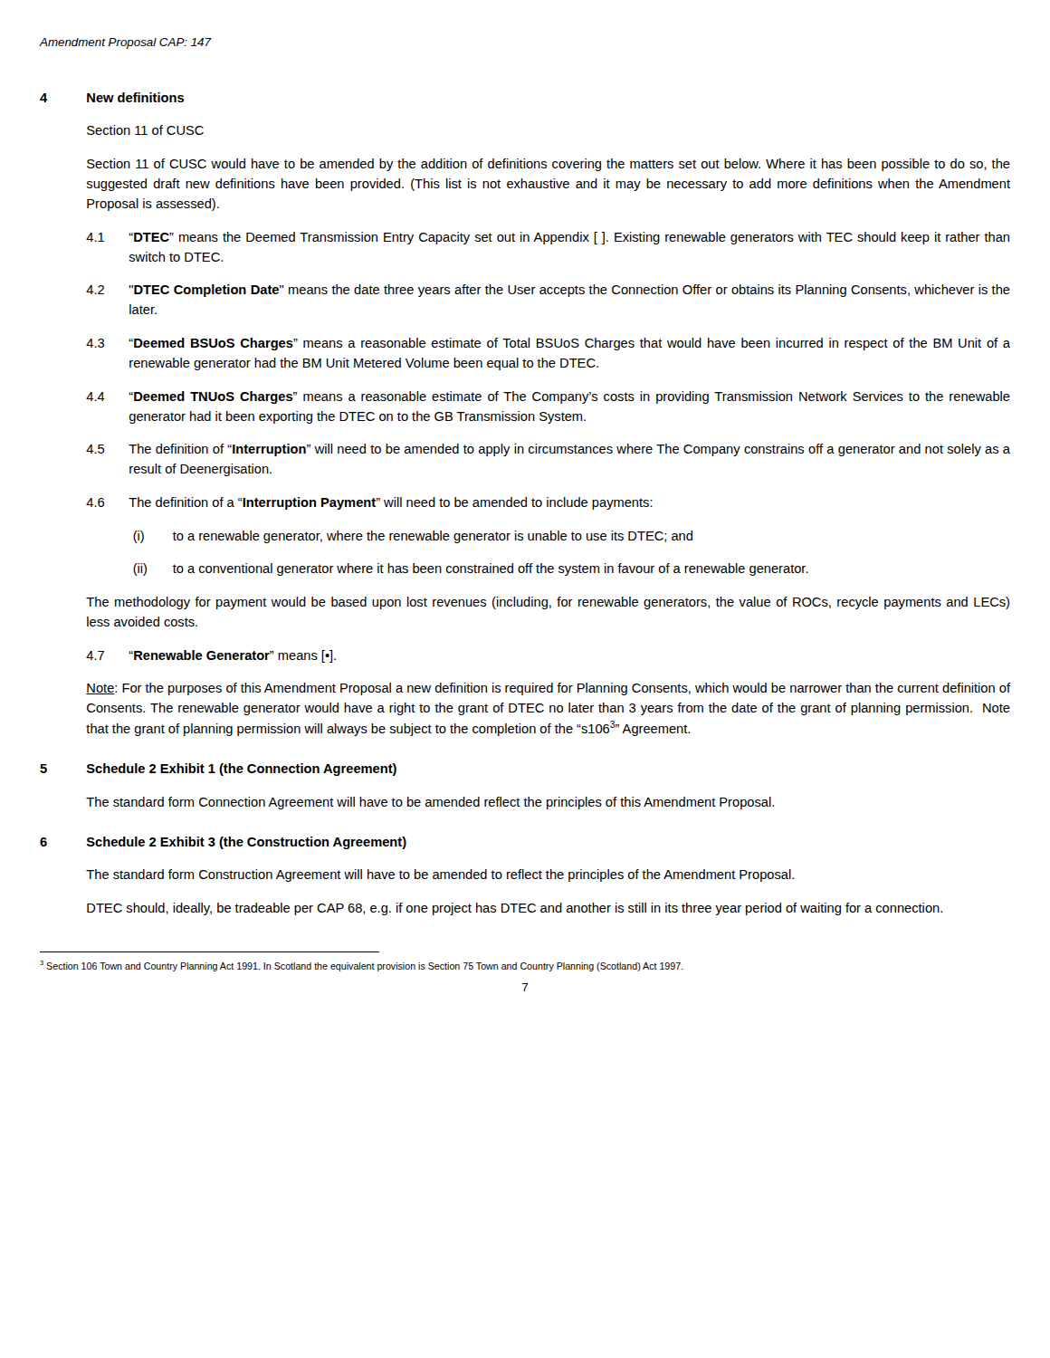Amendment Proposal CAP: 147
4 New definitions
Section 11 of CUSC
Section 11 of CUSC would have to be amended by the addition of definitions covering the matters set out below. Where it has been possible to do so, the suggested draft new definitions have been provided. (This list is not exhaustive and it may be necessary to add more definitions when the Amendment Proposal is assessed).
4.1 “DTEC” means the Deemed Transmission Entry Capacity set out in Appendix [ ]. Existing renewable generators with TEC should keep it rather than switch to DTEC.
4.2 "DTEC Completion Date" means the date three years after the User accepts the Connection Offer or obtains its Planning Consents, whichever is the later.
4.3 “Deemed BSUoS Charges” means a reasonable estimate of Total BSUoS Charges that would have been incurred in respect of the BM Unit of a renewable generator had the BM Unit Metered Volume been equal to the DTEC.
4.4 “Deemed TNUoS Charges” means a reasonable estimate of The Company’s costs in providing Transmission Network Services to the renewable generator had it been exporting the DTEC on to the GB Transmission System.
4.5 The definition of “Interruption” will need to be amended to apply in circumstances where The Company constrains off a generator and not solely as a result of Deenergisation.
4.6 The definition of a “Interruption Payment” will need to be amended to include payments:
(i) to a renewable generator, where the renewable generator is unable to use its DTEC; and
(ii) to a conventional generator where it has been constrained off the system in favour of a renewable generator.
The methodology for payment would be based upon lost revenues (including, for renewable generators, the value of ROCs, recycle payments and LECs) less avoided costs.
4.7 “Renewable Generator” means [•].
Note: For the purposes of this Amendment Proposal a new definition is required for Planning Consents, which would be narrower than the current definition of Consents. The renewable generator would have a right to the grant of DTEC no later than 3 years from the date of the grant of planning permission. Note that the grant of planning permission will always be subject to the completion of the “s1063” Agreement.
5 Schedule 2 Exhibit 1 (the Connection Agreement)
The standard form Connection Agreement will have to be amended reflect the principles of this Amendment Proposal.
6 Schedule 2 Exhibit 3 (the Construction Agreement)
The standard form Construction Agreement will have to be amended to reflect the principles of the Amendment Proposal.
DTEC should, ideally, be tradeable per CAP 68, e.g. if one project has DTEC and another is still in its three year period of waiting for a connection.
3 Section 106 Town and Country Planning Act 1991. In Scotland the equivalent provision is Section 75 Town and Country Planning (Scotland) Act 1997.
7